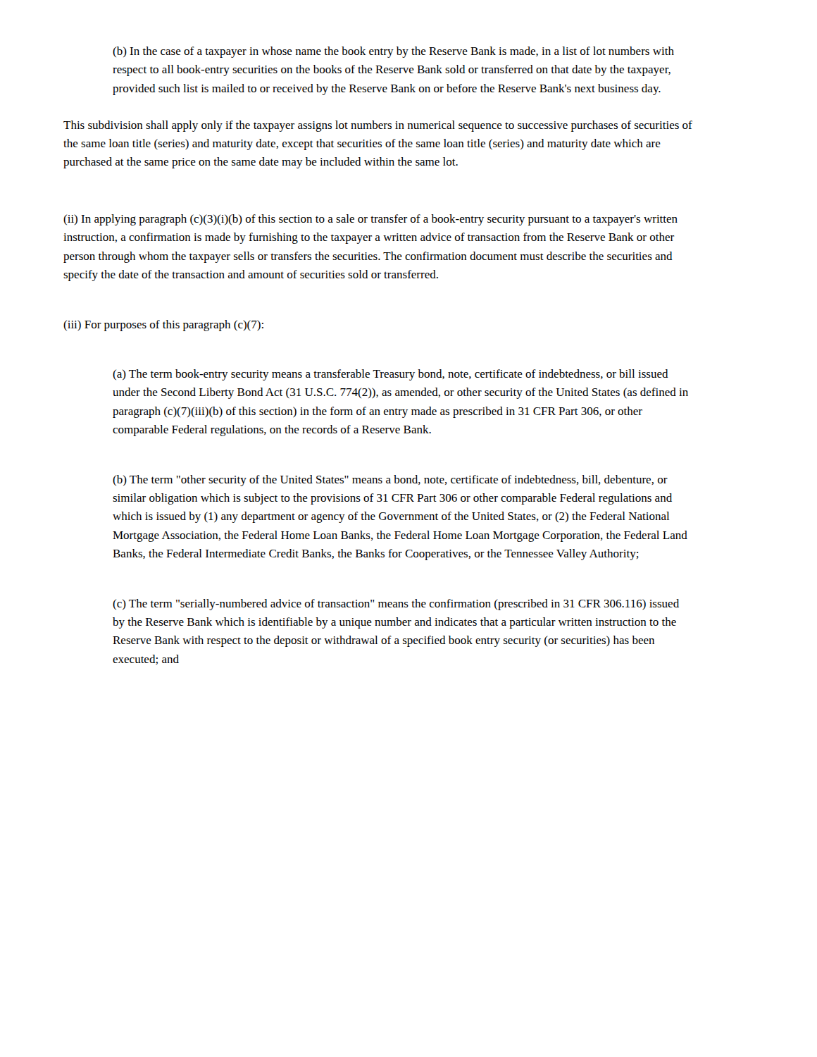(b) In the case of a taxpayer in whose name the book entry by the Reserve Bank is made, in a list of lot numbers with respect to all book-entry securities on the books of the Reserve Bank sold or transferred on that date by the taxpayer, provided such list is mailed to or received by the Reserve Bank on or before the Reserve Bank's next business day.
This subdivision shall apply only if the taxpayer assigns lot numbers in numerical sequence to successive purchases of securities of the same loan title (series) and maturity date, except that securities of the same loan title (series) and maturity date which are purchased at the same price on the same date may be included within the same lot.
(ii) In applying paragraph (c)(3)(i)(b) of this section to a sale or transfer of a book-entry security pursuant to a taxpayer's written instruction, a confirmation is made by furnishing to the taxpayer a written advice of transaction from the Reserve Bank or other person through whom the taxpayer sells or transfers the securities. The confirmation document must describe the securities and specify the date of the transaction and amount of securities sold or transferred.
(iii) For purposes of this paragraph (c)(7):
(a) The term book-entry security means a transferable Treasury bond, note, certificate of indebtedness, or bill issued under the Second Liberty Bond Act (31 U.S.C. 774(2)), as amended, or other security of the United States (as defined in paragraph (c)(7)(iii)(b) of this section) in the form of an entry made as prescribed in 31 CFR Part 306, or other comparable Federal regulations, on the records of a Reserve Bank.
(b) The term "other security of the United States" means a bond, note, certificate of indebtedness, bill, debenture, or similar obligation which is subject to the provisions of 31 CFR Part 306 or other comparable Federal regulations and which is issued by (1) any department or agency of the Government of the United States, or (2) the Federal National Mortgage Association, the Federal Home Loan Banks, the Federal Home Loan Mortgage Corporation, the Federal Land Banks, the Federal Intermediate Credit Banks, the Banks for Cooperatives, or the Tennessee Valley Authority;
(c) The term "serially-numbered advice of transaction" means the confirmation (prescribed in 31 CFR 306.116) issued by the Reserve Bank which is identifiable by a unique number and indicates that a particular written instruction to the Reserve Bank with respect to the deposit or withdrawal of a specified book entry security (or securities) has been executed; and